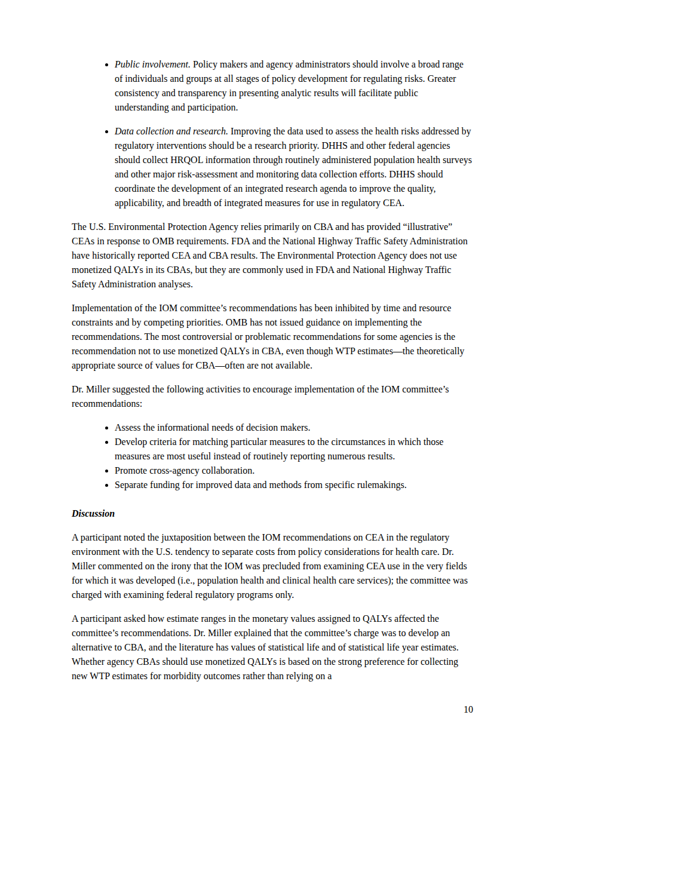Public involvement. Policy makers and agency administrators should involve a broad range of individuals and groups at all stages of policy development for regulating risks. Greater consistency and transparency in presenting analytic results will facilitate public understanding and participation.
Data collection and research. Improving the data used to assess the health risks addressed by regulatory interventions should be a research priority. DHHS and other federal agencies should collect HRQOL information through routinely administered population health surveys and other major risk-assessment and monitoring data collection efforts. DHHS should coordinate the development of an integrated research agenda to improve the quality, applicability, and breadth of integrated measures for use in regulatory CEA.
The U.S. Environmental Protection Agency relies primarily on CBA and has provided “illustrative” CEAs in response to OMB requirements. FDA and the National Highway Traffic Safety Administration have historically reported CEA and CBA results. The Environmental Protection Agency does not use monetized QALYs in its CBAs, but they are commonly used in FDA and National Highway Traffic Safety Administration analyses.
Implementation of the IOM committee’s recommendations has been inhibited by time and resource constraints and by competing priorities. OMB has not issued guidance on implementing the recommendations. The most controversial or problematic recommendations for some agencies is the recommendation not to use monetized QALYs in CBA, even though WTP estimates—the theoretically appropriate source of values for CBA—often are not available.
Dr. Miller suggested the following activities to encourage implementation of the IOM committee’s recommendations:
Assess the informational needs of decision makers.
Develop criteria for matching particular measures to the circumstances in which those measures are most useful instead of routinely reporting numerous results.
Promote cross-agency collaboration.
Separate funding for improved data and methods from specific rulemakings.
Discussion
A participant noted the juxtaposition between the IOM recommendations on CEA in the regulatory environment with the U.S. tendency to separate costs from policy considerations for health care. Dr. Miller commented on the irony that the IOM was precluded from examining CEA use in the very fields for which it was developed (i.e., population health and clinical health care services); the committee was charged with examining federal regulatory programs only.
A participant asked how estimate ranges in the monetary values assigned to QALYs affected the committee’s recommendations. Dr. Miller explained that the committee’s charge was to develop an alternative to CBA, and the literature has values of statistical life and of statistical life year estimates. Whether agency CBAs should use monetized QALYs is based on the strong preference for collecting new WTP estimates for morbidity outcomes rather than relying on a
10